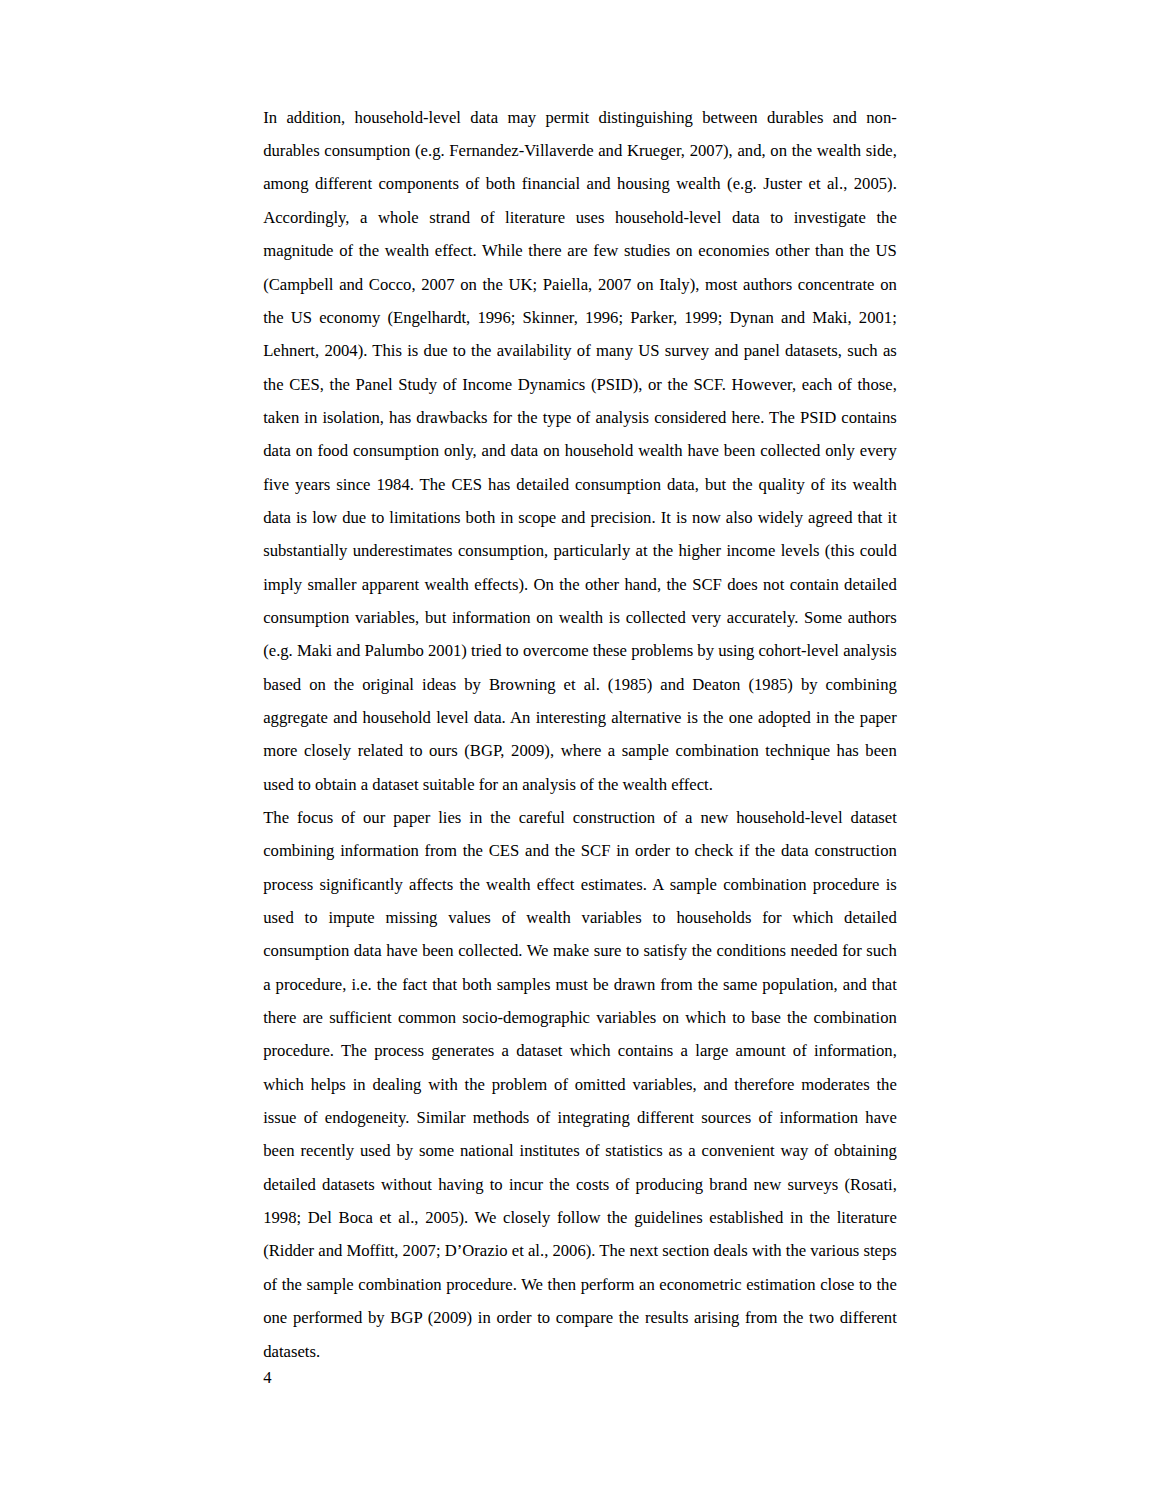In addition, household-level data may permit distinguishing between durables and non-durables consumption (e.g. Fernandez-Villaverde and Krueger, 2007), and, on the wealth side, among different components of both financial and housing wealth (e.g. Juster et al., 2005). Accordingly, a whole strand of literature uses household-level data to investigate the magnitude of the wealth effect. While there are few studies on economies other than the US (Campbell and Cocco, 2007 on the UK; Paiella, 2007 on Italy), most authors concentrate on the US economy (Engelhardt, 1996; Skinner, 1996; Parker, 1999; Dynan and Maki, 2001; Lehnert, 2004). This is due to the availability of many US survey and panel datasets, such as the CES, the Panel Study of Income Dynamics (PSID), or the SCF. However, each of those, taken in isolation, has drawbacks for the type of analysis considered here. The PSID contains data on food consumption only, and data on household wealth have been collected only every five years since 1984. The CES has detailed consumption data, but the quality of its wealth data is low due to limitations both in scope and precision. It is now also widely agreed that it substantially underestimates consumption, particularly at the higher income levels (this could imply smaller apparent wealth effects). On the other hand, the SCF does not contain detailed consumption variables, but information on wealth is collected very accurately. Some authors (e.g. Maki and Palumbo 2001) tried to overcome these problems by using cohort-level analysis based on the original ideas by Browning et al. (1985) and Deaton (1985) by combining aggregate and household level data. An interesting alternative is the one adopted in the paper more closely related to ours (BGP, 2009), where a sample combination technique has been used to obtain a dataset suitable for an analysis of the wealth effect.
The focus of our paper lies in the careful construction of a new household-level dataset combining information from the CES and the SCF in order to check if the data construction process significantly affects the wealth effect estimates. A sample combination procedure is used to impute missing values of wealth variables to households for which detailed consumption data have been collected. We make sure to satisfy the conditions needed for such a procedure, i.e. the fact that both samples must be drawn from the same population, and that there are sufficient common socio-demographic variables on which to base the combination procedure. The process generates a dataset which contains a large amount of information, which helps in dealing with the problem of omitted variables, and therefore moderates the issue of endogeneity. Similar methods of integrating different sources of information have been recently used by some national institutes of statistics as a convenient way of obtaining detailed datasets without having to incur the costs of producing brand new surveys (Rosati, 1998; Del Boca et al., 2005). We closely follow the guidelines established in the literature (Ridder and Moffitt, 2007; D’Orazio et al., 2006). The next section deals with the various steps of the sample combination procedure. We then perform an econometric estimation close to the one performed by BGP (2009) in order to compare the results arising from the two different datasets.
4